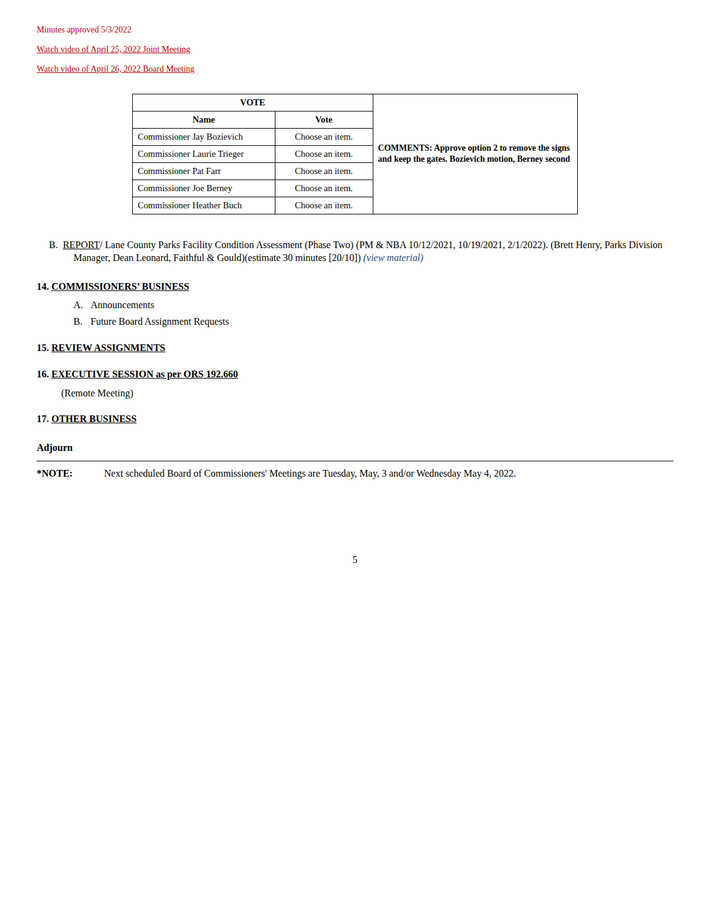Minutes approved 5/3/2022
Watch video of April 25, 2022 Joint Meeting Watch video of April 26, 2022 Board Meeting
| VOTE | COMMENTS: Approve option 2 to remove the signs and keep the gates. Bozievich motion, Berney second |
| Name | Vote |
| Commissioner Jay Bozievich | Choose an item. |
| Commissioner Laurie Trieger | Choose an item. |
| Commissioner Pat Farr | Choose an item. |
| Commissioner Joe Berney | Choose an item. |
| Commissioner Heather Buch | Choose an item. |
B. REPORT/ Lane County Parks Facility Condition Assessment (Phase Two) (PM & NBA 10/12/2021, 10/19/2021, 2/1/2022). (Brett Henry, Parks Division Manager, Dean Leonard, Faithful & Gould)(estimate 30 minutes [20/10]) (view material)
14. COMMISSIONERS’ BUSINESS
A. Announcements
B. Future Board Assignment Requests
15. REVIEW ASSIGNMENTS
16. EXECUTIVE SESSION as per ORS 192.660
(Remote Meeting)
17. OTHER BUSINESS
Adjourn
*NOTE:
Next scheduled Board of Commissioners' Meetings are Tuesday, May, 3 and/or Wednesday May 4, 2022.
5